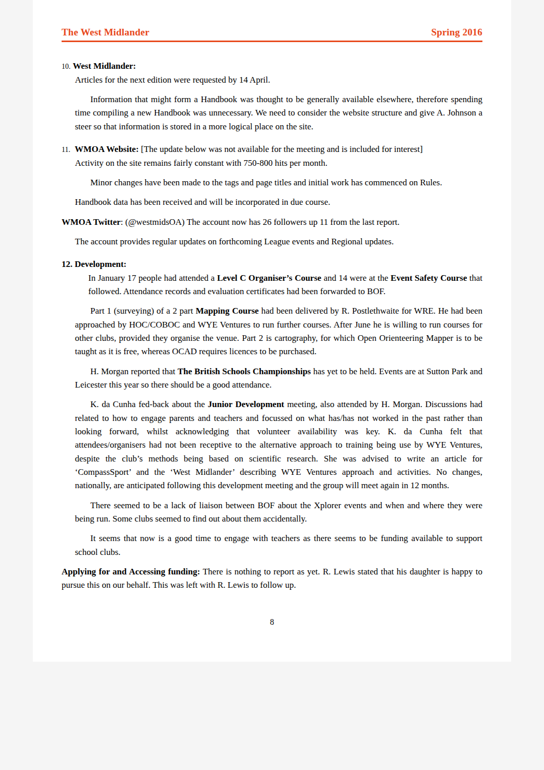The West Midlander Spring 2016
10. West Midlander:
Articles for the next edition were requested by 14 April.
Information that might form a Handbook was thought to be generally available elsewhere, therefore spending time compiling a new Handbook was unnecessary. We need to consider the website structure and give A. Johnson a steer so that information is stored in a more logical place on the site.
11. WMOA Website: [The update below was not available for the meeting and is included for interest]
Activity on the site remains fairly constant with 750-800 hits per month.
Minor changes have been made to the tags and page titles and initial work has commenced on Rules.
Handbook data has been received and will be incorporated in due course.
WMOA Twitter: (@westmidsOA) The account now has 26 followers up 11 from the last report.
The account provides regular updates on forthcoming League events and Regional updates.
12. Development:
In January 17 people had attended a Level C Organiser’s Course and 14 were at the Event Safety Course that followed. Attendance records and evaluation certificates had been forwarded to BOF.
Part 1 (surveying) of a 2 part Mapping Course had been delivered by R. Postlethwaite for WRE. He had been approached by HOC/COBOC and WYE Ventures to run further courses. After June he is willing to run courses for other clubs, provided they organise the venue. Part 2 is cartography, for which Open Orienteering Mapper is to be taught as it is free, whereas OCAD requires licences to be purchased.
H. Morgan reported that The British Schools Championships has yet to be held. Events are at Sutton Park and Leicester this year so there should be a good attendance.
K. da Cunha fed-back about the Junior Development meeting, also attended by H. Morgan. Discussions had related to how to engage parents and teachers and focussed on what has/has not worked in the past rather than looking forward, whilst acknowledging that volunteer availability was key. K. da Cunha felt that attendees/organisers had not been receptive to the alternative approach to training being use by WYE Ventures, despite the club’s methods being based on scientific research. She was advised to write an article for ‘CompassSport’ and the ‘West Midlander’ describing WYE Ventures approach and activities. No changes, nationally, are anticipated following this development meeting and the group will meet again in 12 months.
There seemed to be a lack of liaison between BOF about the Xplorer events and when and where they were being run. Some clubs seemed to find out about them accidentally.
It seems that now is a good time to engage with teachers as there seems to be funding available to support school clubs.
Applying for and Accessing funding: There is nothing to report as yet. R. Lewis stated that his daughter is happy to pursue this on our behalf. This was left with R. Lewis to follow up.
8